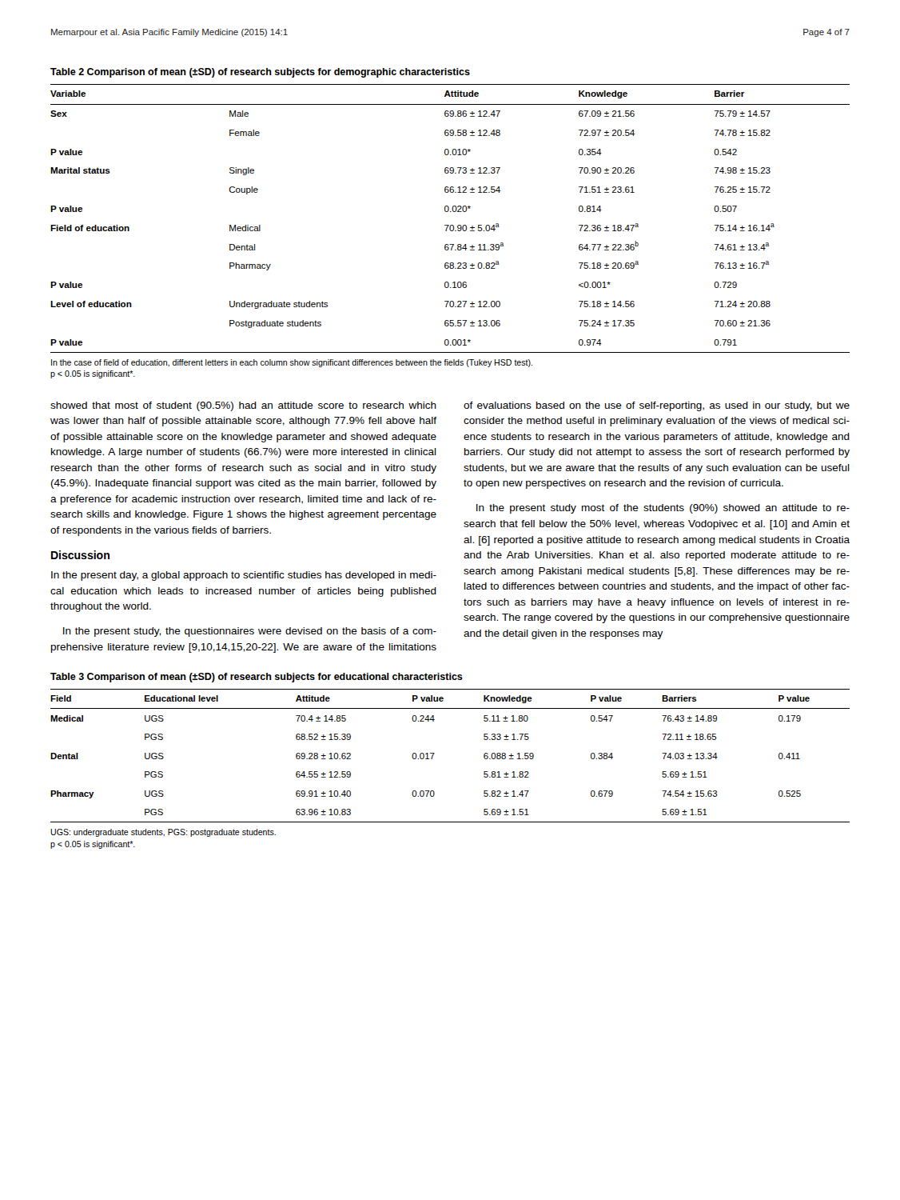Memarpour et al. Asia Pacific Family Medicine (2015) 14:1 Page 4 of 7
Table 2 Comparison of mean (±SD) of research subjects for demographic characteristics
| Variable | | Attitude | Knowledge | Barrier |
| --- | --- | --- | --- | --- |
| Sex | Male | 69.86 ± 12.47 | 67.09 ± 21.56 | 75.79 ± 14.57 |
| | Female | 69.58 ± 12.48 | 72.97 ± 20.54 | 74.78 ± 15.82 |
| P value | | 0.010* | 0.354 | 0.542 |
| Marital status | Single | 69.73 ± 12.37 | 70.90 ± 20.26 | 74.98 ± 15.23 |
| | Couple | 66.12 ± 12.54 | 71.51 ± 23.61 | 76.25 ± 15.72 |
| P value | | 0.020* | 0.814 | 0.507 |
| Field of education | Medical | 70.90 ± 5.04 a | 72.36 ± 18.47 a | 75.14 ± 16.14 a |
| | Dental | 67.84 ± 11.39 a | 64.77 ± 22.36 b | 74.61 ± 13.4 a |
| | Pharmacy | 68.23 ± 0.82 a | 75.18 ± 20.69 a | 76.13 ± 16.7 a |
| P value | | 0.106 | <0.001* | 0.729 |
| Level of education | Undergraduate students | 70.27 ± 12.00 | 75.18 ± 14.56 | 71.24 ± 20.88 |
| | Postgraduate students | 65.57 ± 13.06 | 75.24 ± 17.35 | 70.60 ± 21.36 |
| P value | | 0.001* | 0.974 | 0.791 |
In the case of field of education, different letters in each column show significant differences between the fields (Tukey HSD test).
p < 0.05 is significant*.
showed that most of student (90.5%) had an attitude score to research which was lower than half of possible attainable score, although 77.9% fell above half of possible attainable score on the knowledge parameter and showed adequate knowledge. A large number of students (66.7%) were more interested in clinical research than the other forms of research such as social and in vitro study (45.9%). Inadequate financial support was cited as the main barrier, followed by a preference for academic instruction over research, limited time and lack of research skills and knowledge. Figure 1 shows the highest agreement percentage of respondents in the various fields of barriers.
Discussion
In the present day, a global approach to scientific studies has developed in medical education which leads to increased number of articles being published throughout the world.
In the present study, the questionnaires were devised on the basis of a comprehensive literature review [9,10,14,15,20-22]. We are aware of the limitations of evaluations based on the use of self-reporting, as used in our study, but we consider the method useful in preliminary evaluation of the views of medical science students to research in the various parameters of attitude, knowledge and barriers. Our study did not attempt to assess the sort of research performed by students, but we are aware that the results of any such evaluation can be useful to open new perspectives on research and the revision of curricula.
In the present study most of the students (90%) showed an attitude to research that fell below the 50% level, whereas Vodopivec et al. [10] and Amin et al. [6] reported a positive attitude to research among medical students in Croatia and the Arab Universities. Khan et al. also reported moderate attitude to research among Pakistani medical students [5,8]. These differences may be related to differences between countries and students, and the impact of other factors such as barriers may have a heavy influence on levels of interest in research. The range covered by the questions in our comprehensive questionnaire and the detail given in the responses may
Table 3 Comparison of mean (±SD) of research subjects for educational characteristics
| Field | Educational level | Attitude | P value | Knowledge | P value | Barriers | P value |
| --- | --- | --- | --- | --- | --- | --- | --- |
| Medical | UGS | 70.4 ± 14.85 | 0.244 | 5.11 ± 1.80 | 0.547 | 76.43 ± 14.89 | 0.179 |
| | PGS | 68.52 ± 15.39 | | 5.33 ± 1.75 | | 72.11 ± 18.65 | |
| Dental | UGS | 69.28 ± 10.62 | 0.017 | 6.088 ± 1.59 | 0.384 | 74.03 ± 13.34 | 0.411 |
| | PGS | 64.55 ± 12.59 | | 5.81 ± 1.82 | | 5.69 ± 1.51 | |
| Pharmacy | UGS | 69.91 ± 10.40 | 0.070 | 5.82 ± 1.47 | 0.679 | 74.54 ± 15.63 | 0.525 |
| | PGS | 63.96 ± 10.83 | | 5.69 ± 1.51 | | 5.69 ± 1.51 | |
UGS: undergraduate students, PGS: postgraduate students.
p < 0.05 is significant*.